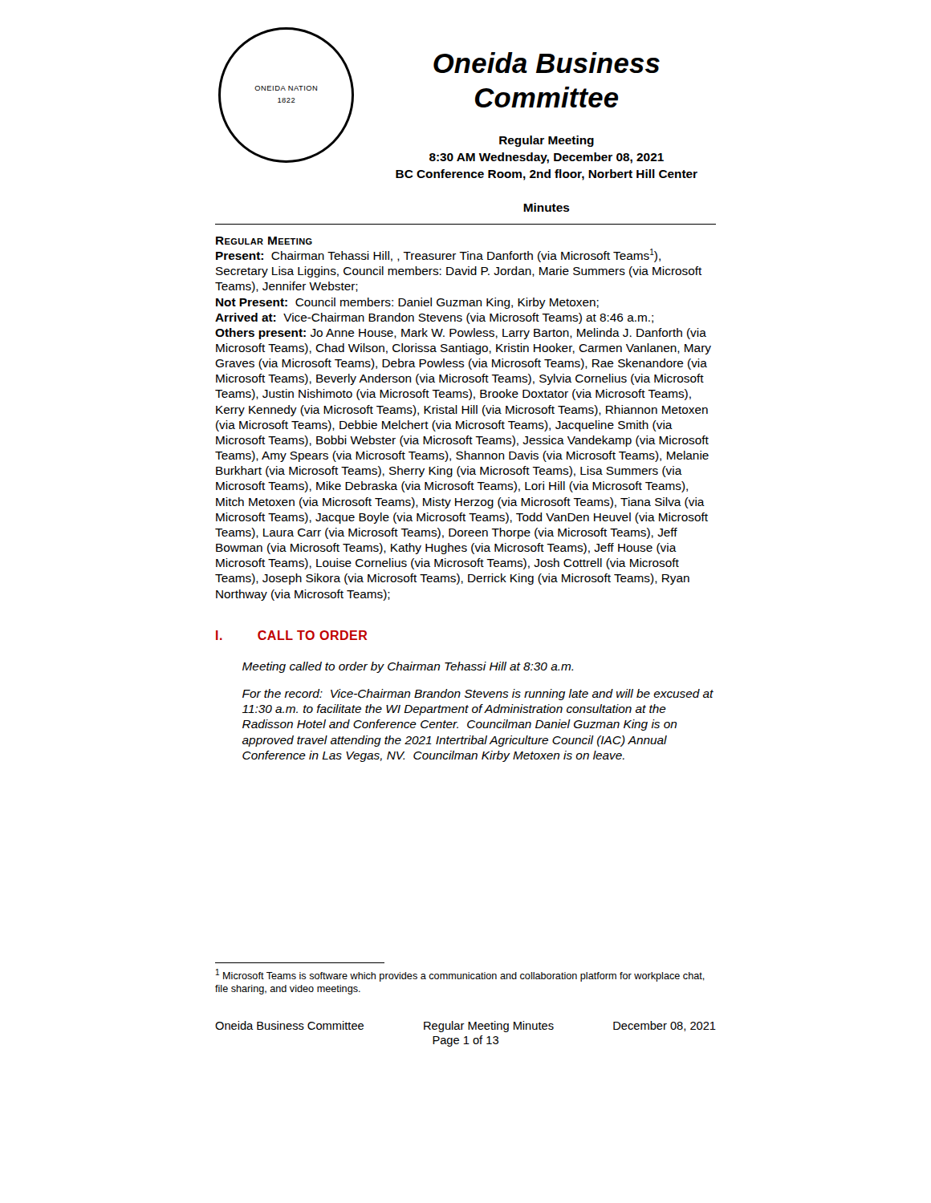Oneida Business Committee
Regular Meeting
8:30 AM Wednesday, December 08, 2021
BC Conference Room, 2nd floor, Norbert Hill Center
Minutes
Regular Meeting
Present: Chairman Tehassi Hill, , Treasurer Tina Danforth (via Microsoft Teams1), Secretary Lisa Liggins, Council members: David P. Jordan, Marie Summers (via Microsoft Teams), Jennifer Webster;
Not Present: Council members: Daniel Guzman King, Kirby Metoxen;
Arrived at: Vice-Chairman Brandon Stevens (via Microsoft Teams) at 8:46 a.m.;
Others present: Jo Anne House, Mark W. Powless, Larry Barton, Melinda J. Danforth (via Microsoft Teams), Chad Wilson, Clorissa Santiago, Kristin Hooker, Carmen Vanlanen, Mary Graves (via Microsoft Teams), Debra Powless (via Microsoft Teams), Rae Skenandore (via Microsoft Teams), Beverly Anderson (via Microsoft Teams), Sylvia Cornelius (via Microsoft Teams), Justin Nishimoto (via Microsoft Teams), Brooke Doxtator (via Microsoft Teams), Kerry Kennedy (via Microsoft Teams), Kristal Hill (via Microsoft Teams), Rhiannon Metoxen (via Microsoft Teams), Debbie Melchert (via Microsoft Teams), Jacqueline Smith (via Microsoft Teams), Bobbi Webster (via Microsoft Teams), Jessica Vandekamp (via Microsoft Teams), Amy Spears (via Microsoft Teams), Shannon Davis (via Microsoft Teams), Melanie Burkhart (via Microsoft Teams), Sherry King (via Microsoft Teams), Lisa Summers (via Microsoft Teams), Mike Debraska (via Microsoft Teams), Lori Hill (via Microsoft Teams), Mitch Metoxen (via Microsoft Teams), Misty Herzog (via Microsoft Teams), Tiana Silva (via Microsoft Teams), Jacque Boyle (via Microsoft Teams), Todd VanDen Heuvel (via Microsoft Teams), Laura Carr (via Microsoft Teams), Doreen Thorpe (via Microsoft Teams), Jeff Bowman (via Microsoft Teams), Kathy Hughes (via Microsoft Teams), Jeff House (via Microsoft Teams), Louise Cornelius (via Microsoft Teams), Josh Cottrell (via Microsoft Teams), Joseph Sikora (via Microsoft Teams), Derrick King (via Microsoft Teams), Ryan Northway (via Microsoft Teams);
I. CALL TO ORDER
Meeting called to order by Chairman Tehassi Hill at 8:30 a.m.
For the record: Vice-Chairman Brandon Stevens is running late and will be excused at 11:30 a.m. to facilitate the WI Department of Administration consultation at the Radisson Hotel and Conference Center. Councilman Daniel Guzman King is on approved travel attending the 2021 Intertribal Agriculture Council (IAC) Annual Conference in Las Vegas, NV. Councilman Kirby Metoxen is on leave.
1 Microsoft Teams is software which provides a communication and collaboration platform for workplace chat, file sharing, and video meetings.
Oneida Business Committee
Regular Meeting Minutes
December 08, 2021
Page 1 of 13